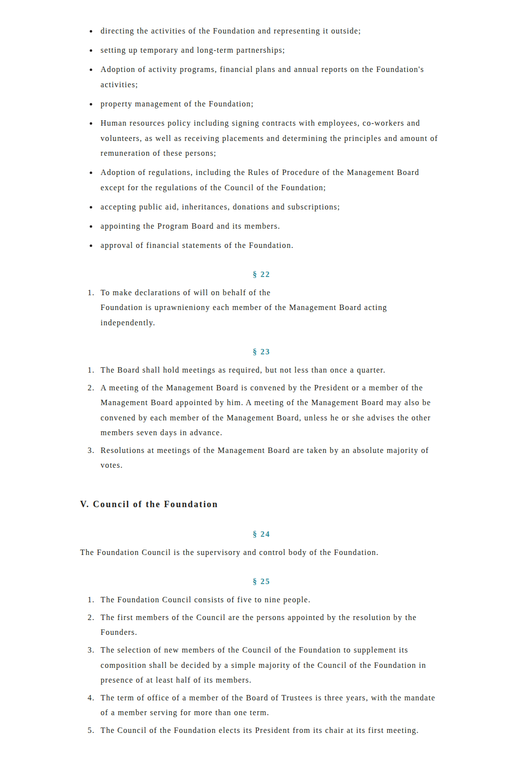directing the activities of the Foundation and representing it outside;
setting up temporary and long-term partnerships;
Adoption of activity programs, financial plans and annual reports on the Foundation's activities;
property management of the Foundation;
Human resources policy including signing contracts with employees, co-workers and volunteers, as well as receiving placements and determining the principles and amount of remuneration of these persons;
Adoption of regulations, including the Rules of Procedure of the Management Board except for the regulations of the Council of the Foundation;
accepting public aid, inheritances, donations and subscriptions;
appointing the Program Board and its members.
approval of financial statements of the Foundation.
§ 22
To make declarations of will on behalf of the
Foundation is uprawnieniony each member of the Management Board acting independently.
§ 23
The Board shall hold meetings as required, but not less than once a quarter.
A meeting of the Management Board is convened by the President or a member of the Management Board appointed by him. A meeting of the Management Board may also be convened by each member of the Management Board, unless he or she advises the other members seven days in advance.
Resolutions at meetings of the Management Board are taken by an absolute majority of votes.
V. Council of the Foundation
§ 24
The Foundation Council is the supervisory and control body of the Foundation.
§ 25
The Foundation Council consists of five to nine people.
The first members of the Council are the persons appointed by the resolution by the Founders.
The selection of new members of the Council of the Foundation to supplement its composition shall be decided by a simple majority of the Council of the Foundation in presence of at least half of its members.
The term of office of a member of the Board of Trustees is three years, with the mandate of a member serving for more than one term.
The Council of the Foundation elects its President from its chair at its first meeting.